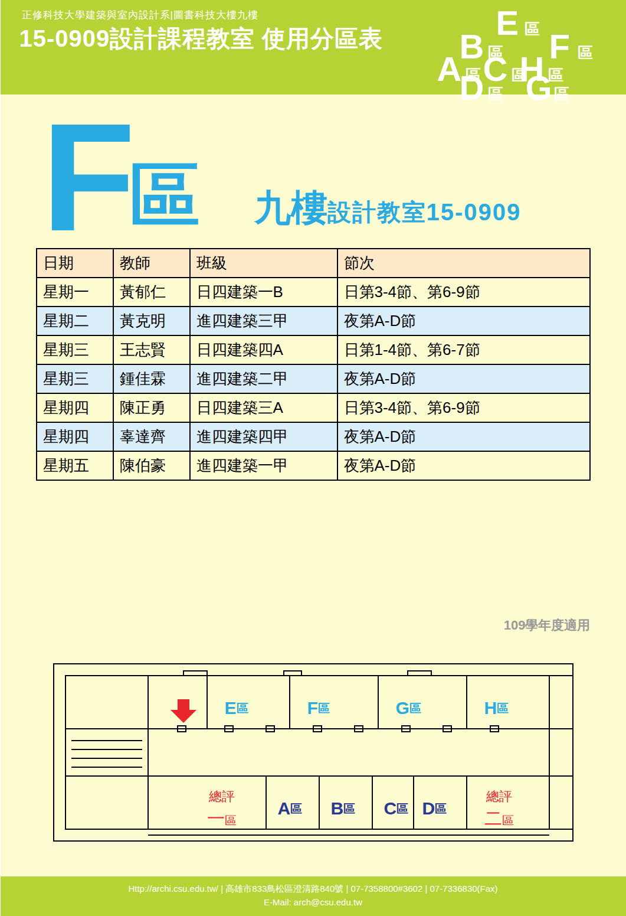正修科技大學建築與室內設計系|圖書科技大樓九樓
15-0909設計課程教室 使用分區表
A區 B區 C區 D區 E區 F區 G區 H區
F區
九樓 設計教室15-0909
| 日期 | 教師 | 班級 | 節次 |
| --- | --- | --- | --- |
| 星期一 | 黃郁仁 | 日四建築一B | 日第3-4節、第6-9節 |
| 星期二 | 黃克明 | 進四建築三甲 | 夜第A-D節 |
| 星期三 | 王志賢 | 日四建築四A | 日第1-4節、第6-7節 |
| 星期三 | 鍾佳霖 | 進四建築二甲 | 夜第A-D節 |
| 星期四 | 陳正勇 | 日四建築三A | 日第3-4節、第6-9節 |
| 星期四 | 辜達齊 | 進四建築四甲 | 夜第A-D節 |
| 星期五 | 陳伯豪 | 進四建築一甲 | 夜第A-D節 |
109學年度適用
E區
F區
G區
H區
A區
B區
C區
D區
總評一區
總評二區
Http://archi.csu.edu.tw/ | 高雄市833鳥松區澄清路840號 | 07-7358800#3602 | 07-7336830(Fax)
E-Mail: arch@csu.edu.tw